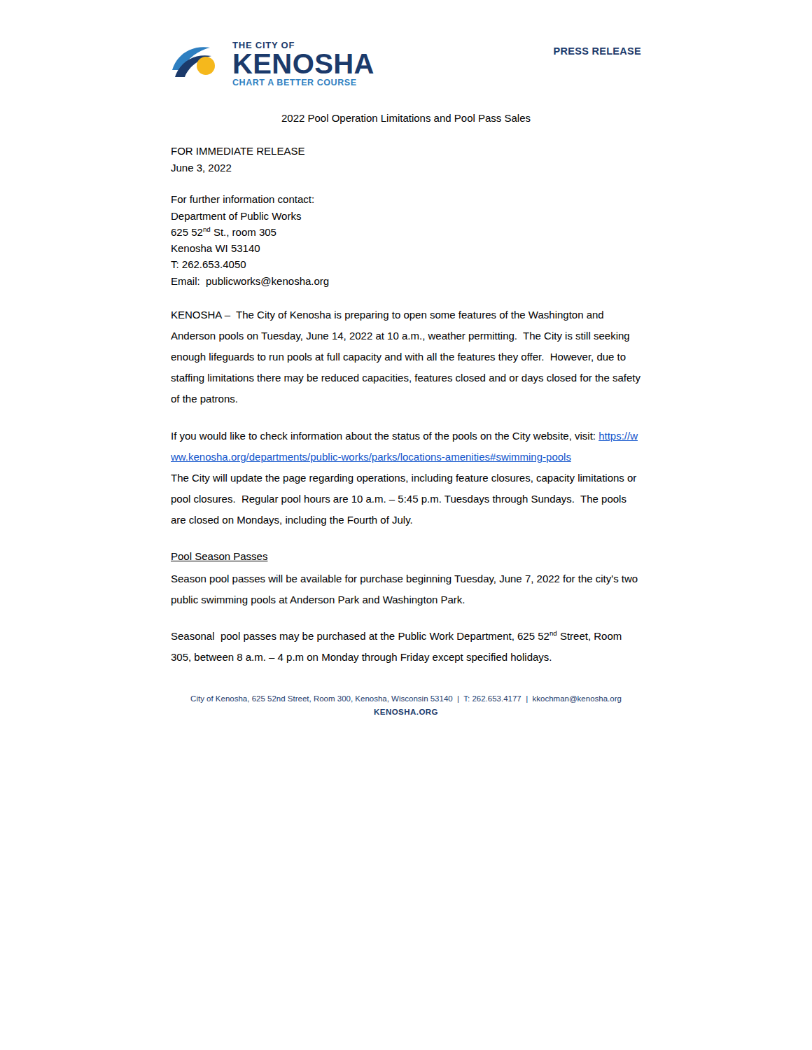THE CITY OF
KENOSHA
CHART A BETTER COURSE
PRESS RELEASE
2022 Pool Operation Limitations and Pool Pass Sales
FOR IMMEDIATE RELEASE
June 3, 2022
For further information contact:
Department of Public Works
625 52nd St., room 305
Kenosha WI 53140
T: 262.653.4050
Email: publicworks@kenosha.org
KENOSHA – The City of Kenosha is preparing to open some features of the Washington and Anderson pools on Tuesday, June 14, 2022 at 10 a.m., weather permitting. The City is still seeking enough lifeguards to run pools at full capacity and with all the features they offer. However, due to staffing limitations there may be reduced capacities, features closed and or days closed for the safety of the patrons.
If you would like to check information about the status of the pools on the City website, visit: https://www.kenosha.org/departments/public-works/parks/locations-amenities#swimming-pools
The City will update the page regarding operations, including feature closures, capacity limitations or pool closures. Regular pool hours are 10 a.m. – 5:45 p.m. Tuesdays through Sundays. The pools are closed on Mondays, including the Fourth of July.
Pool Season Passes
Season pool passes will be available for purchase beginning Tuesday, June 7, 2022 for the city's two public swimming pools at Anderson Park and Washington Park.
Seasonal pool passes may be purchased at the Public Work Department, 625 52nd Street, Room 305, between 8 a.m. – 4 p.m on Monday through Friday except specified holidays.
City of Kenosha, 625 52nd Street, Room 300, Kenosha, Wisconsin 53140 | T: 262.653.4177 | kkochman@kenosha.org
KENOSHA.ORG